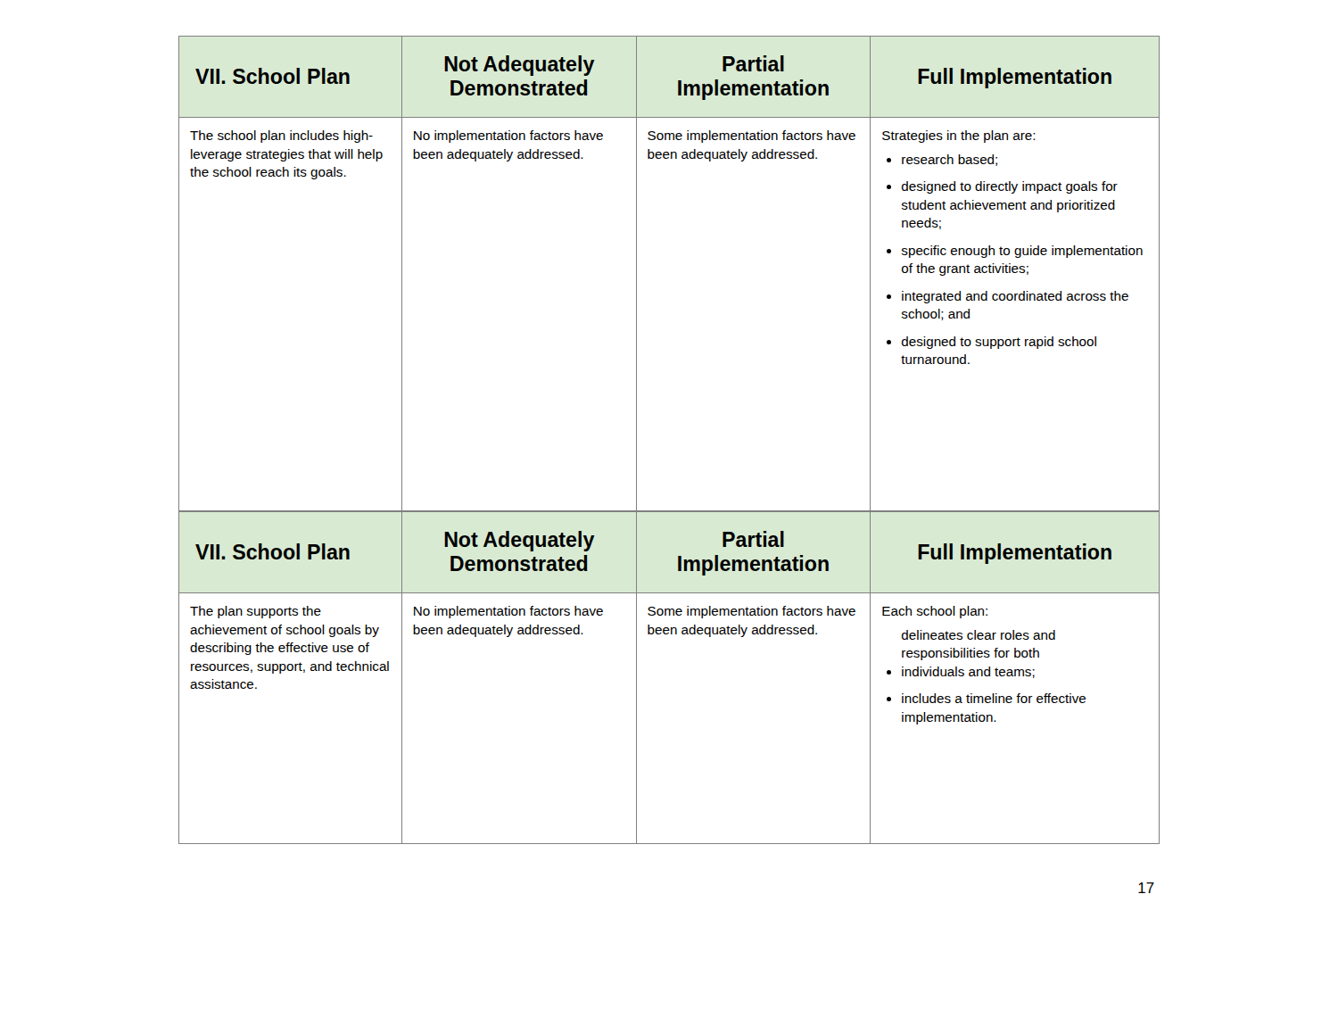| VII. School Plan | Not Adequately Demonstrated | Partial Implementation | Full Implementation |
| --- | --- | --- | --- |
| The school plan includes high-leverage strategies that will help the school reach its goals. | No implementation factors have been adequately addressed. | Some implementation factors have been adequately addressed. | Strategies in the plan are: research based; designed to directly impact goals for student achievement and prioritized needs; specific enough to guide implementation of the grant activities; integrated and coordinated across the school; and designed to support rapid school turnaround. |
| VII. School Plan | Not Adequately Demonstrated | Partial Implementation | Full Implementation |
| --- | --- | --- | --- |
| The plan supports the achievement of school goals by describing the effective use of resources, support, and technical assistance. | No implementation factors have been adequately addressed. | Some implementation factors have been adequately addressed. | Each school plan: delineates clear roles and responsibilities for both individuals and teams; includes a timeline for effective implementation. |
17